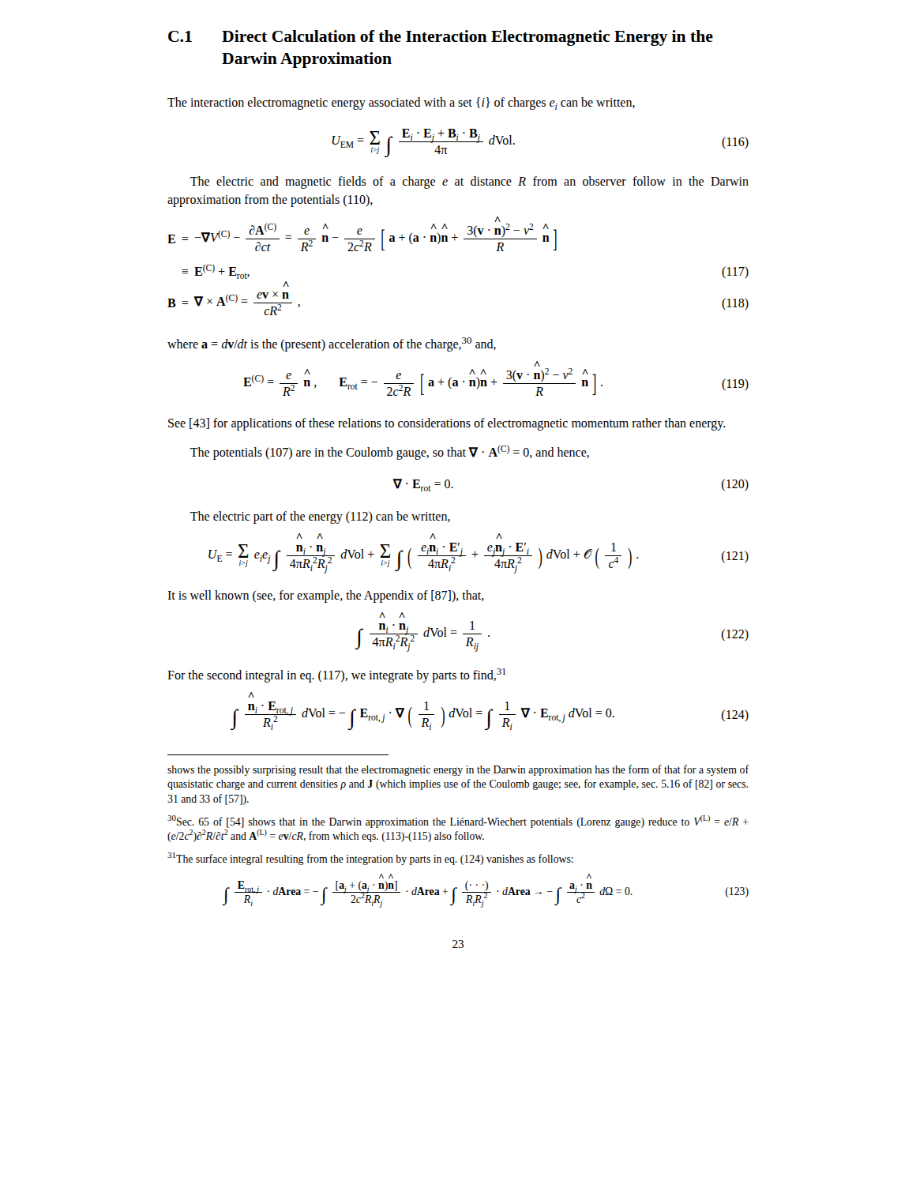C.1 Direct Calculation of the Interaction Electromagnetic Energy in the Darwin Approximation
The interaction electromagnetic energy associated with a set {i} of charges ei can be written,
UEM = Σi>j ∫ Ei · Ej + Bi · Bj 4π dVol.
(116)
The electric and magnetic fields of a charge e at distance R from an observer follow in the Darwin approximation from the potentials (110),
E
=
−∇V(C) − ∂A(C)∂ct = eR2 n − e 2c2R [ a + (a · n)n + 3(v · n)2 − v2 R n ]
≡
E(C) + Erot,
(117)
B
=
∇ × A(C) = ev × n cR2 ,
(118)
where a = dv/dt is the (present) acceleration of the charge,30 and,
E(C) = eR2 n , Erot = − e 2c2R [ a + (a · n)n + 3(v · n)2 − v2 R n ] .
(119)
See [43] for applications of these relations to considerations of electromagnetic momentum rather than energy.
The potentials (107) are in the Coulomb gauge, so that ∇ · A(C) = 0, and hence,
∇ · Erot = 0.
(120)
The electric part of the energy (112) can be written,
UE = Σi>j eiej ∫ ni · nj 4πRi2Rj2 dVol + Σi>j ∫ ( eini · E′j 4πRi2 + ejnj · E′i 4πRj2 ) dVol + 𝒪 ( 1 c4 ) .
(121)
It is well known (see, for example, the Appendix of [87]), that,
∫ ni · nj 4πRi2Rj2 dVol = 1 Rij .
(122)
For the second integral in eq. (117), we integrate by parts to find,31
∫ ni · Erot, j Ri2 dVol = − ∫ Erot, j · ∇ ( 1 Ri ) dVol = ∫ 1 Ri ∇ · Erot, j dVol = 0.
(124)
shows the possibly surprising result that the electromagnetic energy in the Darwin approximation has the form of that for a system of quasistatic charge and current densities ρ and J (which implies use of the Coulomb gauge; see, for example, sec. 5.16 of [82] or secs. 31 and 33 of [57]).
30 Sec. 65 of [54] shows that in the Darwin approximation the Liénard-Wiechert potentials (Lorenz gauge) reduce to V(L) = e/R + (e/2c2)∂2R/∂t2 and A(L) = ev/cR, from which eqs. (113)-(115) also follow.
31 The surface integral resulting from the integration by parts in eq. (124) vanishes as follows:
∫ Erot, j Ri · dArea = − ∫ [aj + (aj · n)n] 2c2RiRj · dArea + ∫ (· · ·) RiRj2 · dArea → − ∫ aj · n c2 dΩ = 0.
(123)
23